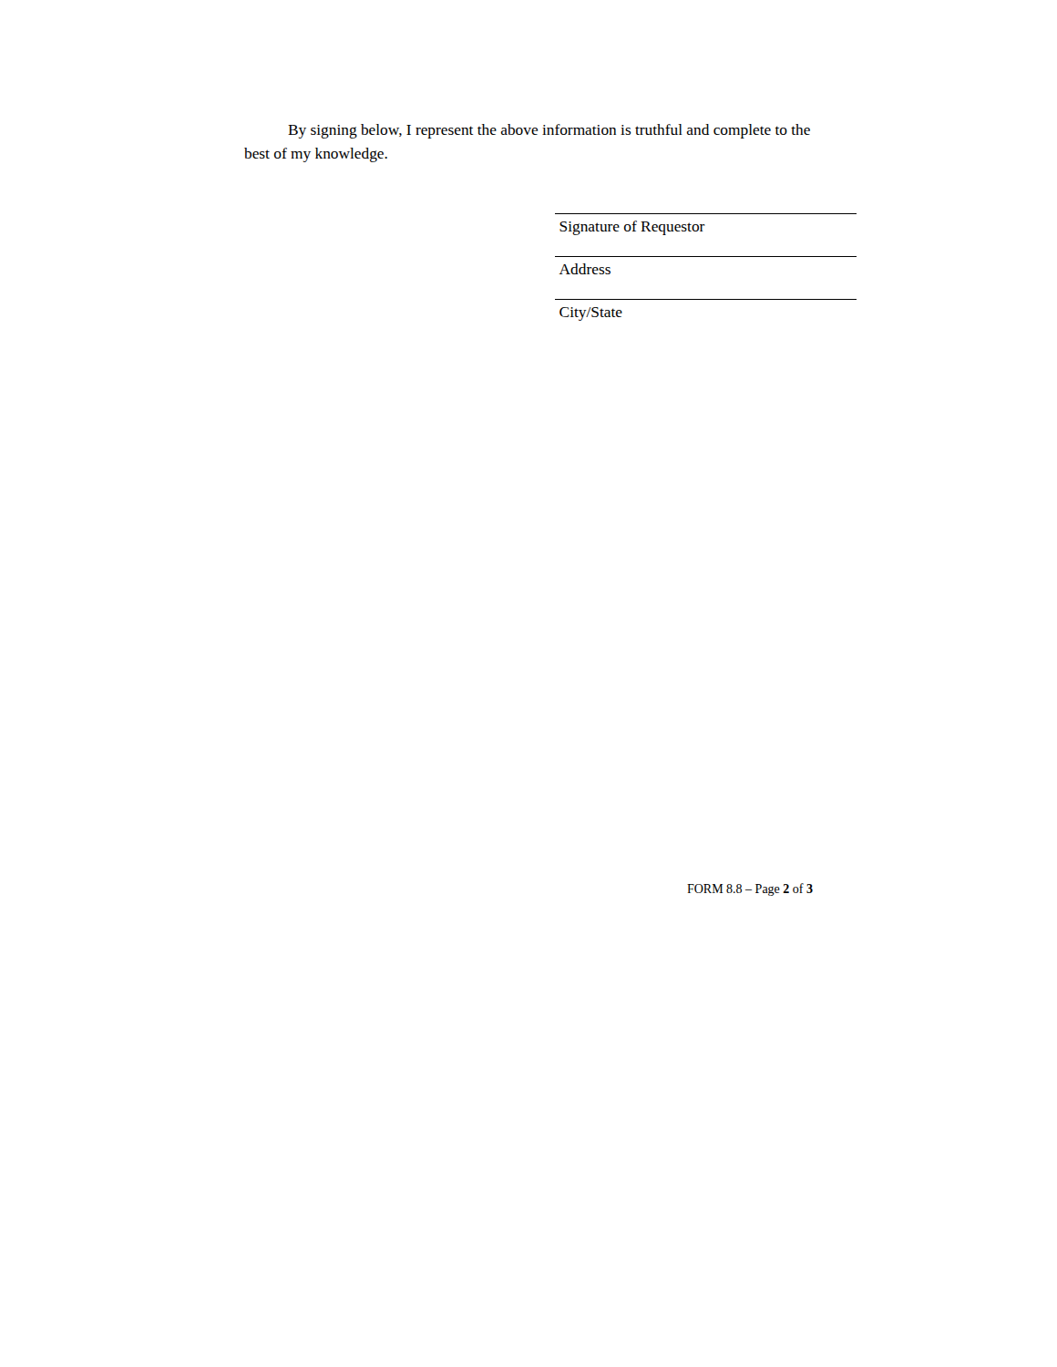By signing below, I represent the above information is truthful and complete to the best of my knowledge.
Signature of Requestor
Address
City/State
FORM 8.8 – Page 2 of 3